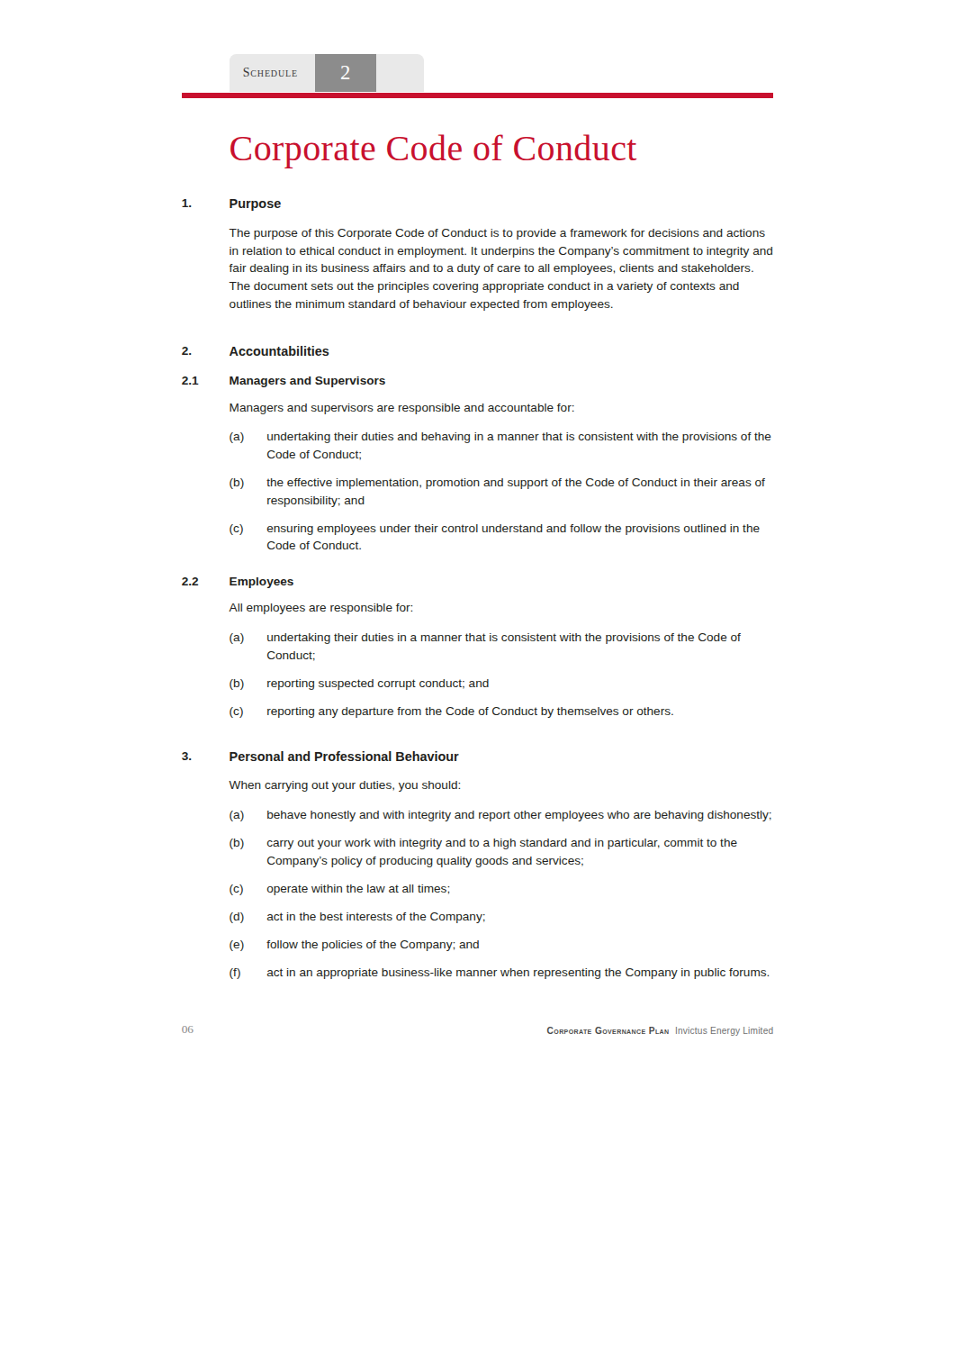Schedule
2
Corporate Code of Conduct
1.
Purpose
The purpose of this Corporate Code of Conduct is to provide a framework for decisions and actions in relation to ethical conduct in employment. It underpins the Company’s commitment to integrity and fair dealing in its business affairs and to a duty of care to all employees, clients and stakeholders. The document sets out the principles covering appropriate conduct in a variety of contexts and outlines the minimum standard of behaviour expected from employees.
2.
Accountabilities
2.1
Managers and Supervisors
Managers and supervisors are responsible and accountable for:
(a) undertaking their duties and behaving in a manner that is consistent with the provisions of the Code of Conduct;
(b) the effective implementation, promotion and support of the Code of Conduct in their areas of responsibility; and
(c) ensuring employees under their control understand and follow the provisions outlined in the Code of Conduct.
2.2
Employees
All employees are responsible for:
(a) undertaking their duties in a manner that is consistent with the provisions of the Code of Conduct;
(b) reporting suspected corrupt conduct; and
(c) reporting any departure from the Code of Conduct by themselves or others.
3.
Personal and Professional Behaviour
When carrying out your duties, you should:
(a) behave honestly and with integrity and report other employees who are behaving dishonestly;
(b) carry out your work with integrity and to a high standard and in particular, commit to the Company’s policy of producing quality goods and services;
(c) operate within the law at all times;
(d) act in the best interests of the Company;
(e) follow the policies of the Company; and
(f) act in an appropriate business-like manner when representing the Company in public forums.
06
Corporate Governance Plan Invictus Energy Limited